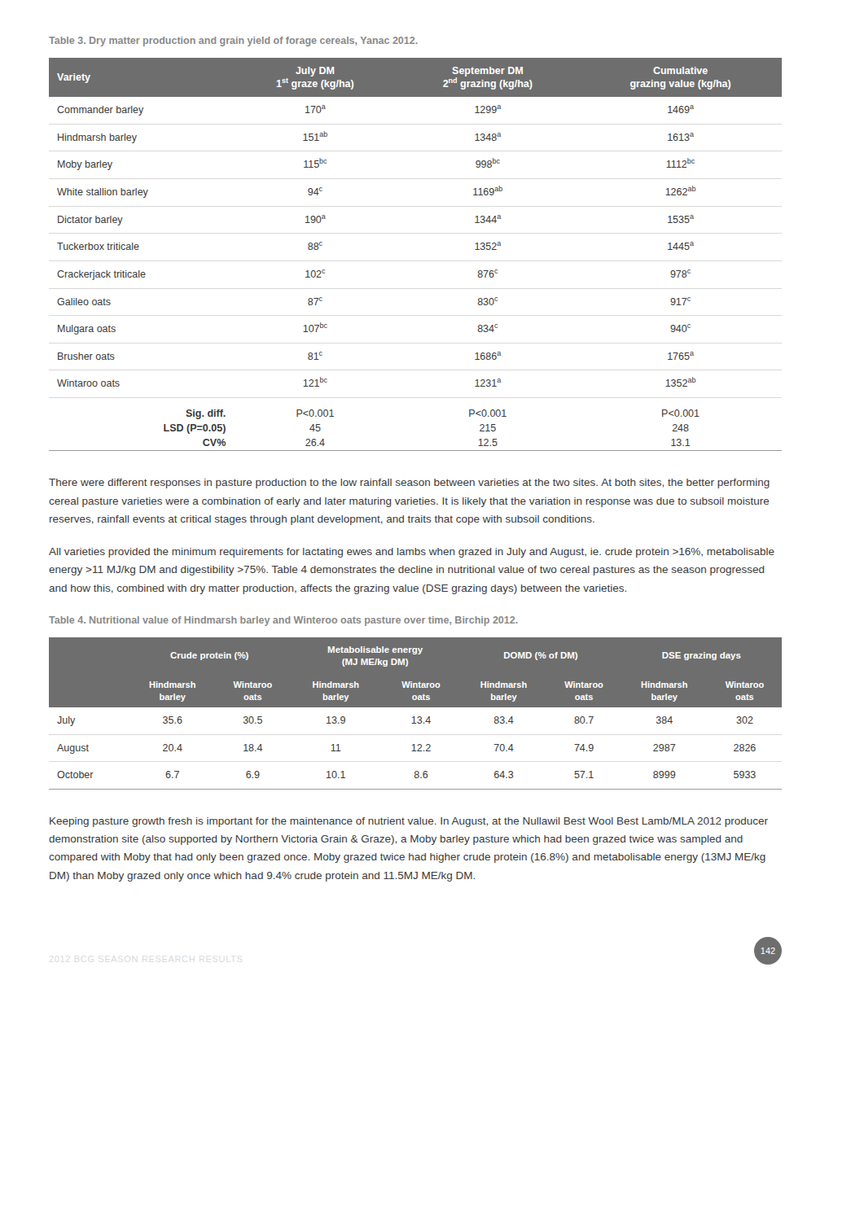Table 3. Dry matter production and grain yield of forage cereals, Yanac 2012.
| Variety | July DM 1 st graze (kg/ha) | September DM 2 nd grazing (kg/ha) | Cumulative grazing value (kg/ha) |
| --- | --- | --- | --- |
| Commander barley | 170 a | 1299 a | 1469 a |
| Hindmarsh barley | 151 ab | 1348 a | 1613 a |
| Moby barley | 115 bc | 998 bc | 1112 bc |
| White stallion barley | 94 c | 1169 ab | 1262 ab |
| Dictator barley | 190 a | 1344 a | 1535 a |
| Tuckerbox triticale | 88 c | 1352 a | 1445 a |
| Crackerjack triticale | 102 c | 876 c | 978 c |
| Galileo oats | 87 c | 830 c | 917 c |
| Mulgara oats | 107 bc | 834 c | 940 c |
| Brusher oats | 81 c | 1686 a | 1765 a |
| Wintaroo oats | 121 bc | 1231 a | 1352 ab |
| Sig. diff. LSD (P=0.05) CV% | P<0.001 45 26.4 | P<0.001 215 12.5 | P<0.001 248 13.1 |
There were different responses in pasture production to the low rainfall season between varieties at the two sites. At both sites, the better performing cereal pasture varieties were a combination of early and later maturing varieties. It is likely that the variation in response was due to subsoil moisture reserves, rainfall events at critical stages through plant development, and traits that cope with subsoil conditions.
All varieties provided the minimum requirements for lactating ewes and lambs when grazed in July and August, ie. crude protein >16%, metabolisable energy >11 MJ/kg DM and digestibility >75%. Table 4 demonstrates the decline in nutritional value of two cereal pastures as the season progressed and how this, combined with dry matter production, affects the grazing value (DSE grazing days) between the varieties.
Table 4. Nutritional value of Hindmarsh barley and Winteroo oats pasture over time, Birchip 2012.
| | Crude protein (%) | Metabolisable energy (MJ ME/kg DM) | DOMD (% of DM) | DSE grazing days |
| --- | --- | --- | --- | --- |
| Hindmarsh barley | Wintaroo oats | Hindmarsh barley | Wintaroo oats | Hindmarsh barley | Wintaroo oats | Hindmarsh barley | Wintaroo oats |
| July | 35.6 | 30.5 | 13.9 | 13.4 | 83.4 | 80.7 | 384 | 302 |
| August | 20.4 | 18.4 | 11 | 12.2 | 70.4 | 74.9 | 2987 | 2826 |
| October | 6.7 | 6.9 | 10.1 | 8.6 | 64.3 | 57.1 | 8999 | 5933 |
Keeping pasture growth fresh is important for the maintenance of nutrient value. In August, at the Nullawil Best Wool Best Lamb/MLA 2012 producer demonstration site (also supported by Northern Victoria Grain & Graze), a Moby barley pasture which had been grazed twice was sampled and compared with Moby that had only been grazed once. Moby grazed twice had higher crude protein (16.8%) and metabolisable energy (13MJ ME/kg DM) than Moby grazed only once which had 9.4% crude protein and 11.5MJ ME/kg DM.
2012 BCG SEASON RESEARCH RESULTS
142